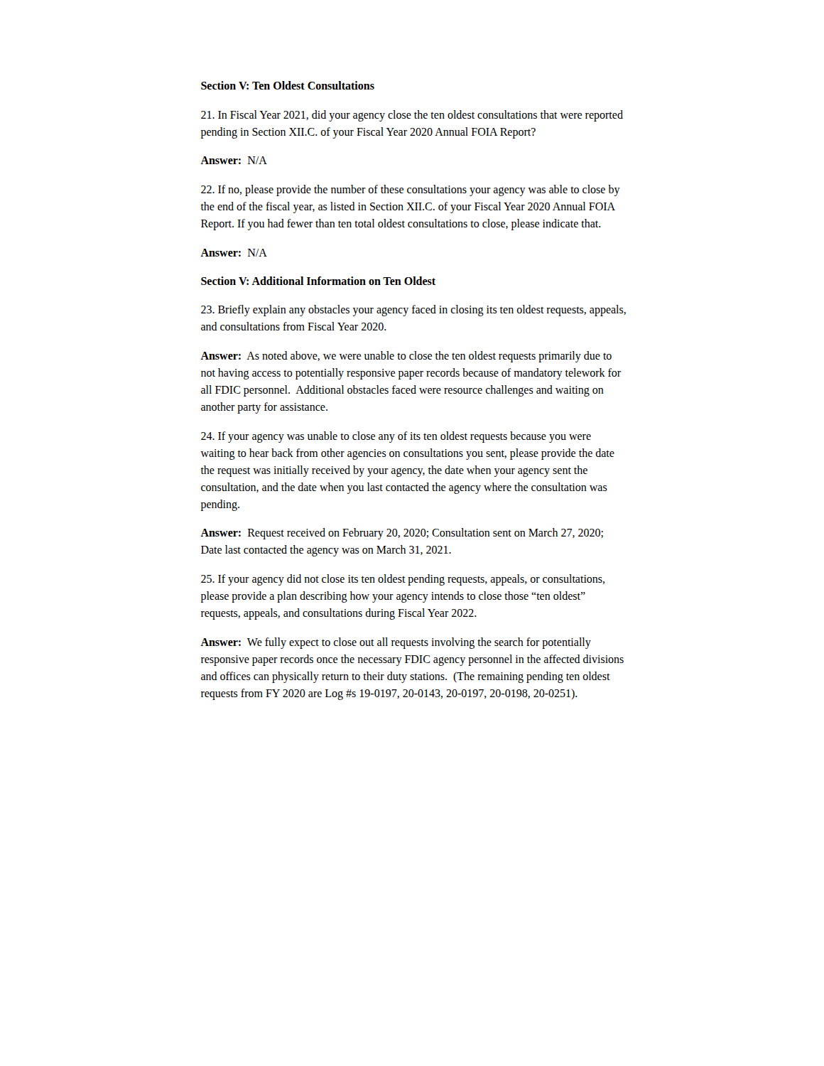Section V: Ten Oldest Consultations
21. In Fiscal Year 2021, did your agency close the ten oldest consultations that were reported pending in Section XII.C. of your Fiscal Year 2020 Annual FOIA Report?
Answer: N/A
22. If no, please provide the number of these consultations your agency was able to close by the end of the fiscal year, as listed in Section XII.C. of your Fiscal Year 2020 Annual FOIA Report. If you had fewer than ten total oldest consultations to close, please indicate that.
Answer: N/A
Section V: Additional Information on Ten Oldest
23. Briefly explain any obstacles your agency faced in closing its ten oldest requests, appeals, and consultations from Fiscal Year 2020.
Answer: As noted above, we were unable to close the ten oldest requests primarily due to not having access to potentially responsive paper records because of mandatory telework for all FDIC personnel. Additional obstacles faced were resource challenges and waiting on another party for assistance.
24. If your agency was unable to close any of its ten oldest requests because you were waiting to hear back from other agencies on consultations you sent, please provide the date the request was initially received by your agency, the date when your agency sent the consultation, and the date when you last contacted the agency where the consultation was pending.
Answer: Request received on February 20, 2020; Consultation sent on March 27, 2020; Date last contacted the agency was on March 31, 2021.
25. If your agency did not close its ten oldest pending requests, appeals, or consultations, please provide a plan describing how your agency intends to close those “ten oldest” requests, appeals, and consultations during Fiscal Year 2022.
Answer: We fully expect to close out all requests involving the search for potentially responsive paper records once the necessary FDIC agency personnel in the affected divisions and offices can physically return to their duty stations. (The remaining pending ten oldest requests from FY 2020 are Log #s 19-0197, 20-0143, 20-0197, 20-0198, 20-0251).